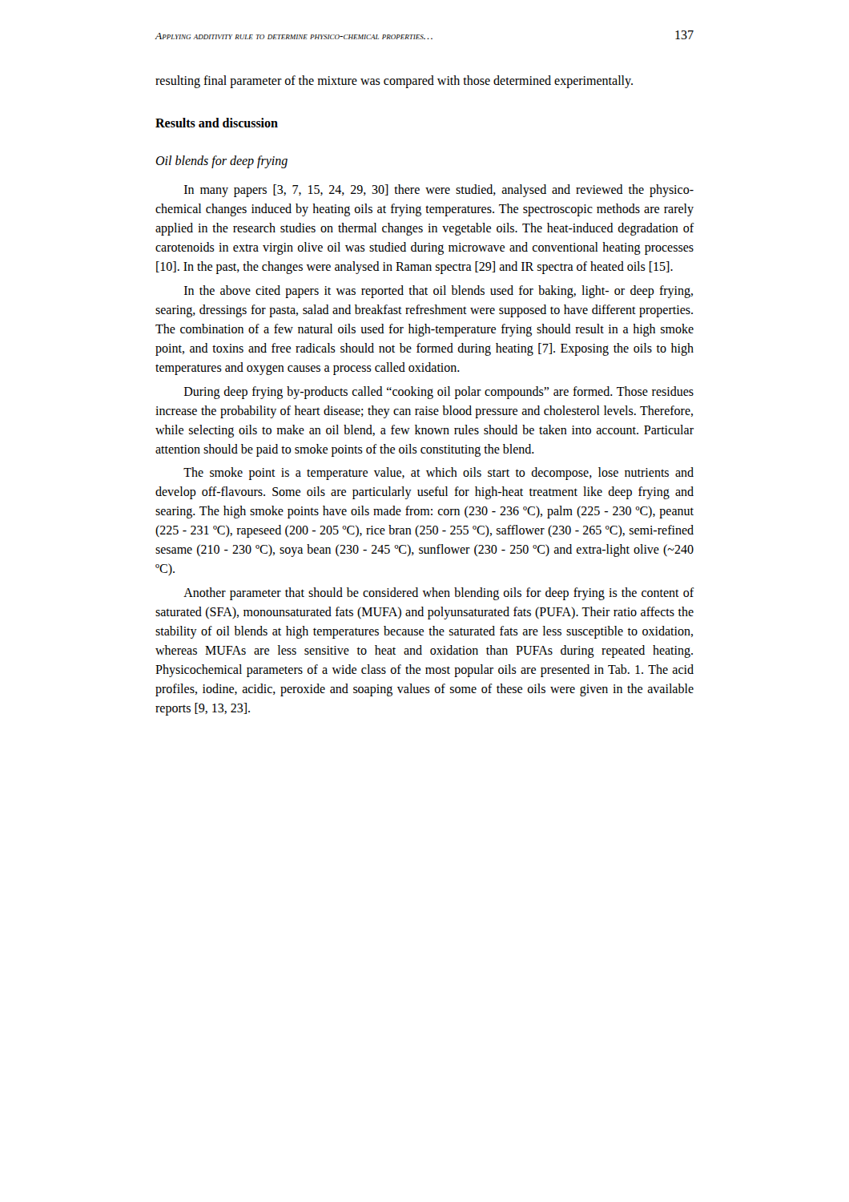Applying additivity rule to determine physico-chemical properties… 137
resulting final parameter of the mixture was compared with those determined experimentally.
Results and discussion
Oil blends for deep frying
In many papers [3, 7, 15, 24, 29, 30] there were studied, analysed and reviewed the physico-chemical changes induced by heating oils at frying temperatures. The spectroscopic methods are rarely applied in the research studies on thermal changes in vegetable oils. The heat-induced degradation of carotenoids in extra virgin olive oil was studied during microwave and conventional heating processes [10]. In the past, the changes were analysed in Raman spectra [29] and IR spectra of heated oils [15].
In the above cited papers it was reported that oil blends used for baking, light- or deep frying, searing, dressings for pasta, salad and breakfast refreshment were supposed to have different properties. The combination of a few natural oils used for high-temperature frying should result in a high smoke point, and toxins and free radicals should not be formed during heating [7]. Exposing the oils to high temperatures and oxygen causes a process called oxidation.
During deep frying by-products called “cooking oil polar compounds” are formed. Those residues increase the probability of heart disease; they can raise blood pressure and cholesterol levels. Therefore, while selecting oils to make an oil blend, a few known rules should be taken into account. Particular attention should be paid to smoke points of the oils constituting the blend.
The smoke point is a temperature value, at which oils start to decompose, lose nutrients and develop off-flavours. Some oils are particularly useful for high-heat treatment like deep frying and searing. The high smoke points have oils made from: corn (230 - 236 ºC), palm (225 - 230 ºC), peanut (225 - 231 ºC), rapeseed (200 - 205 ºC), rice bran (250 - 255 ºC), safflower (230 - 265 ºC), semi-refined sesame (210 - 230 ºC), soya bean (230 - 245 ºC), sunflower (230 - 250 ºC) and extra-light olive (~240 ºC).
Another parameter that should be considered when blending oils for deep frying is the content of saturated (SFA), monounsaturated fats (MUFA) and polyunsaturated fats (PUFA). Their ratio affects the stability of oil blends at high temperatures because the saturated fats are less susceptible to oxidation, whereas MUFAs are less sensitive to heat and oxidation than PUFAs during repeated heating. Physicochemical parameters of a wide class of the most popular oils are presented in Tab. 1. The acid profiles, iodine, acidic, peroxide and soaping values of some of these oils were given in the available reports [9, 13, 23].